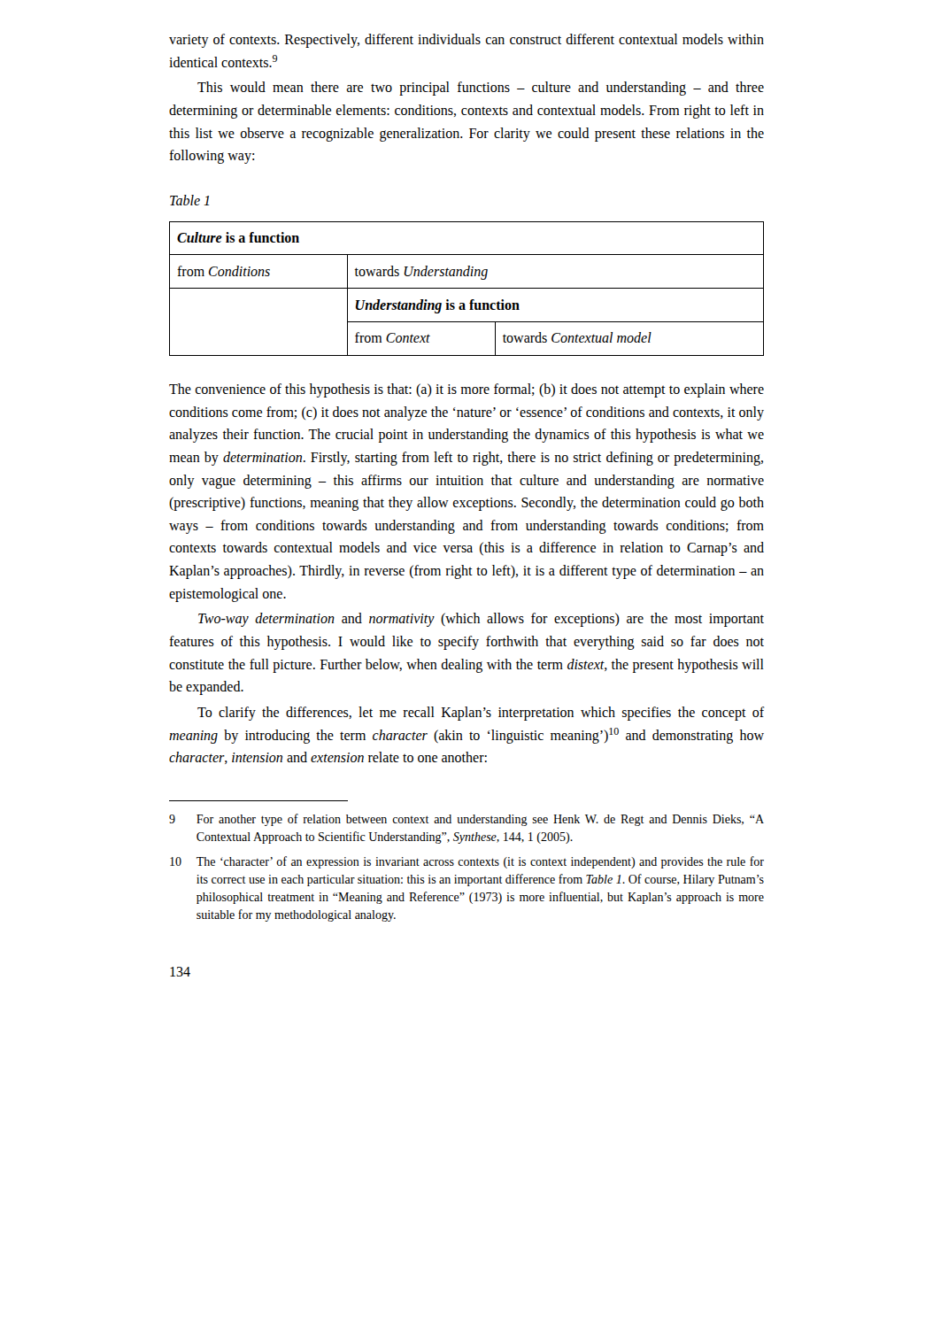variety of contexts. Respectively, different individuals can construct different contextual models within identical contexts.9
This would mean there are two principal functions – culture and understanding – and three determining or determinable elements: conditions, contexts and contextual models. From right to left in this list we observe a recognizable generalization. For clarity we could present these relations in the following way:
Table 1
| Culture is a function |
| from Conditions | towards Understanding |
| | Understanding is a function |
| from Context | towards Contextual model |
The convenience of this hypothesis is that: (a) it is more formal; (b) it does not attempt to explain where conditions come from; (c) it does not analyze the ‘nature’ or ‘essence’ of conditions and contexts, it only analyzes their function. The crucial point in understanding the dynamics of this hypothesis is what we mean by determination. Firstly, starting from left to right, there is no strict defining or predetermining, only vague determining – this affirms our intuition that culture and understanding are normative (prescriptive) functions, meaning that they allow exceptions. Secondly, the determination could go both ways – from conditions towards understanding and from understanding towards conditions; from contexts towards contextual models and vice versa (this is a difference in relation to Carnap’s and Kaplan’s approaches). Thirdly, in reverse (from right to left), it is a different type of determination – an epistemological one.
Two-way determination and normativity (which allows for exceptions) are the most important features of this hypothesis. I would like to specify forthwith that everything said so far does not constitute the full picture. Further below, when dealing with the term distext, the present hypothesis will be expanded.
To clarify the differences, let me recall Kaplan’s interpretation which specifies the concept of meaning by introducing the term character (akin to ‘linguistic meaning’)10 and demonstrating how character, intension and extension relate to one another:
9
For another type of relation between context and understanding see Henk W. de Regt and Dennis Dieks, “A Contextual Approach to Scientific Understanding”, Synthese, 144, 1 (2005).
10
The ‘character’ of an expression is invariant across contexts (it is context independent) and provides the rule for its correct use in each particular situation: this is an important difference from Table 1. Of course, Hilary Putnam’s philosophical treatment in “Meaning and Reference” (1973) is more influential, but Kaplan’s approach is more suitable for my methodological analogy.
134